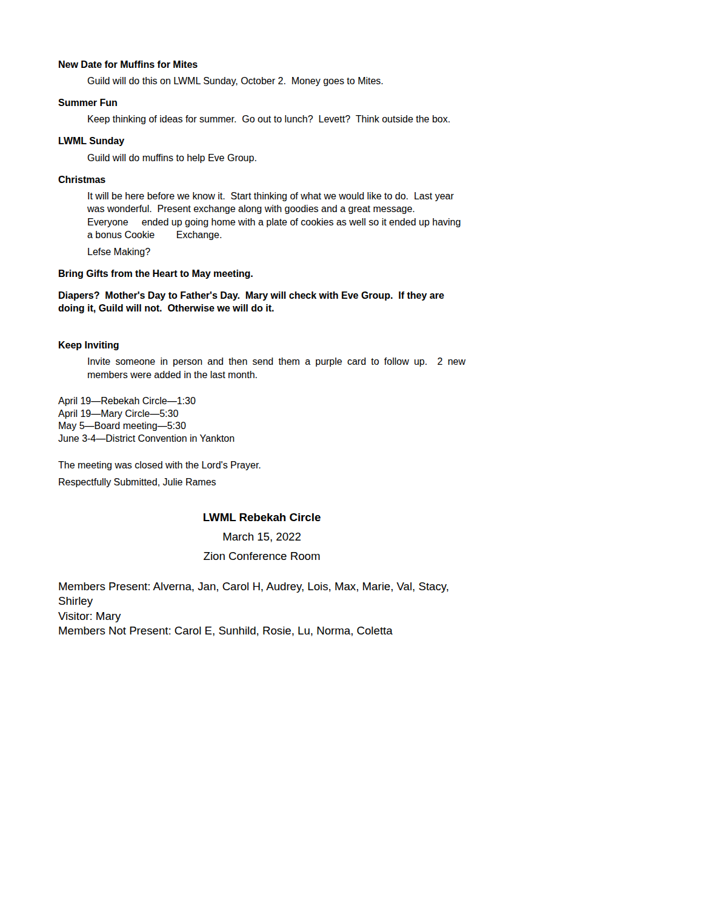New Date for Muffins for Mites
Guild will do this on LWML Sunday, October 2. Money goes to Mites.
Summer Fun
Keep thinking of ideas for summer. Go out to lunch? Levett? Think outside the box.
LWML Sunday
Guild will do muffins to help Eve Group.
Christmas
It will be here before we know it. Start thinking of what we would like to do. Last year was wonderful. Present exchange along with goodies and a great message. Everyone ended up going home with a plate of cookies as well so it ended up having a bonus Cookie Exchange.
Lefse Making?
Bring Gifts from the Heart to May meeting.
Diapers? Mother's Day to Father's Day. Mary will check with Eve Group. If they are doing it, Guild will not. Otherwise we will do it.
Keep Inviting
Invite someone in person and then send them a purple card to follow up. 2 new members were added in the last month.
April 19—Rebekah Circle—1:30
April 19—Mary Circle—5:30
May 5—Board meeting—5:30
June 3-4—District Convention in Yankton
The meeting was closed with the Lord's Prayer.
Respectfully Submitted, Julie Rames
LWML Rebekah Circle
March 15, 2022
Zion Conference Room
Members Present: Alverna, Jan, Carol H, Audrey, Lois, Max, Marie, Val, Stacy, Shirley
Visitor: Mary
Members Not Present: Carol E, Sunhild, Rosie, Lu, Norma, Coletta